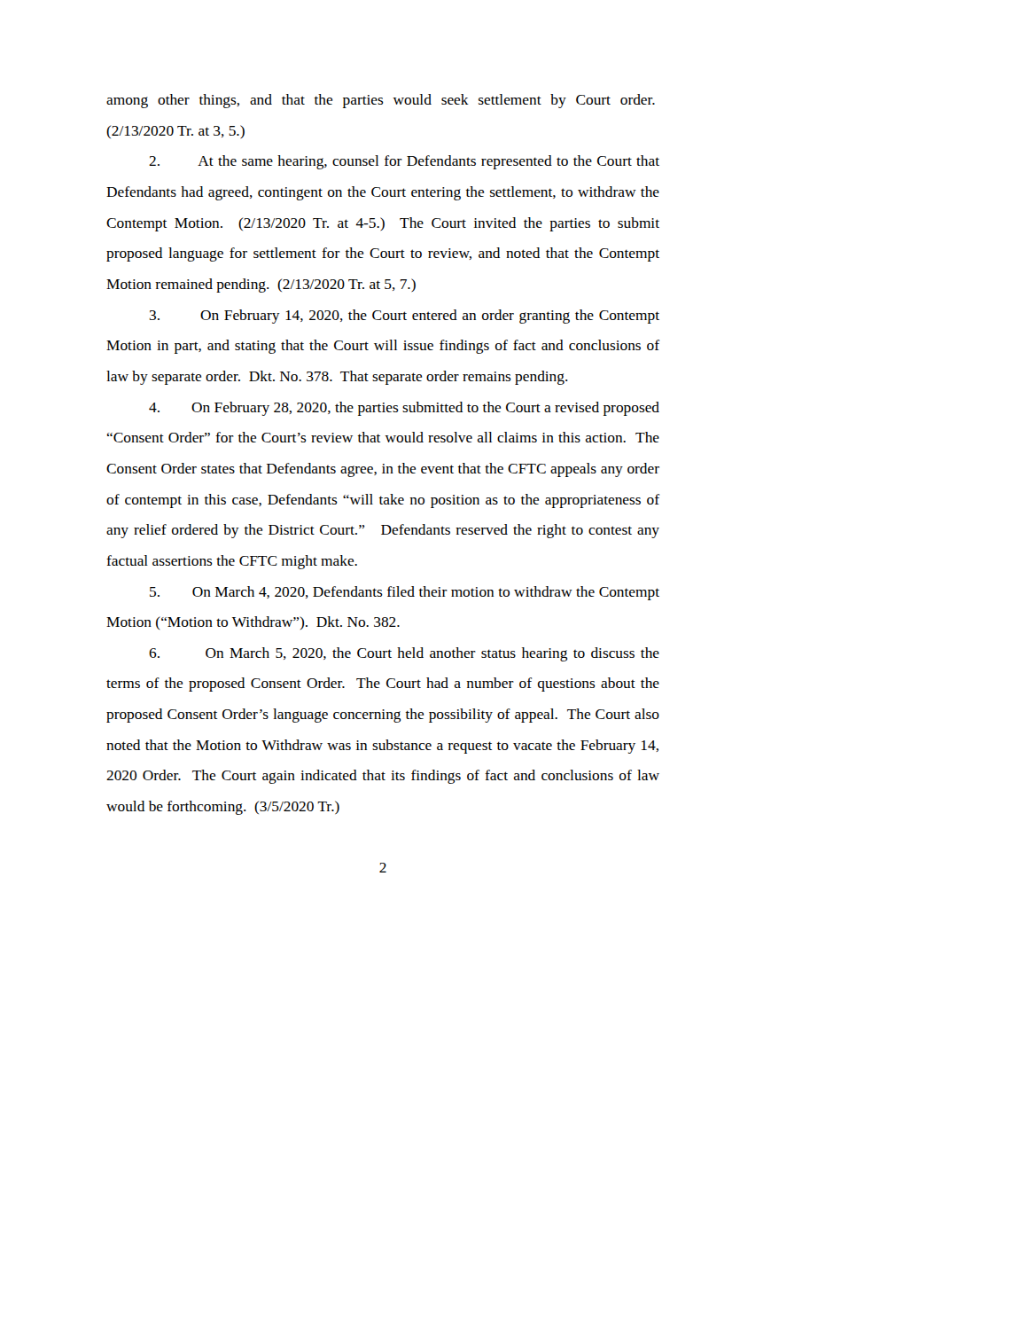among other things, and that the parties would seek settlement by Court order. (2/13/2020 Tr. at 3, 5.)
2. At the same hearing, counsel for Defendants represented to the Court that Defendants had agreed, contingent on the Court entering the settlement, to withdraw the Contempt Motion. (2/13/2020 Tr. at 4-5.) The Court invited the parties to submit proposed language for settlement for the Court to review, and noted that the Contempt Motion remained pending. (2/13/2020 Tr. at 5, 7.)
3. On February 14, 2020, the Court entered an order granting the Contempt Motion in part, and stating that the Court will issue findings of fact and conclusions of law by separate order. Dkt. No. 378. That separate order remains pending.
4. On February 28, 2020, the parties submitted to the Court a revised proposed “Consent Order” for the Court’s review that would resolve all claims in this action. The Consent Order states that Defendants agree, in the event that the CFTC appeals any order of contempt in this case, Defendants “will take no position as to the appropriateness of any relief ordered by the District Court.” Defendants reserved the right to contest any factual assertions the CFTC might make.
5. On March 4, 2020, Defendants filed their motion to withdraw the Contempt Motion (“Motion to Withdraw”). Dkt. No. 382.
6. On March 5, 2020, the Court held another status hearing to discuss the terms of the proposed Consent Order. The Court had a number of questions about the proposed Consent Order’s language concerning the possibility of appeal. The Court also noted that the Motion to Withdraw was in substance a request to vacate the February 14, 2020 Order. The Court again indicated that its findings of fact and conclusions of law would be forthcoming. (3/5/2020 Tr.)
2